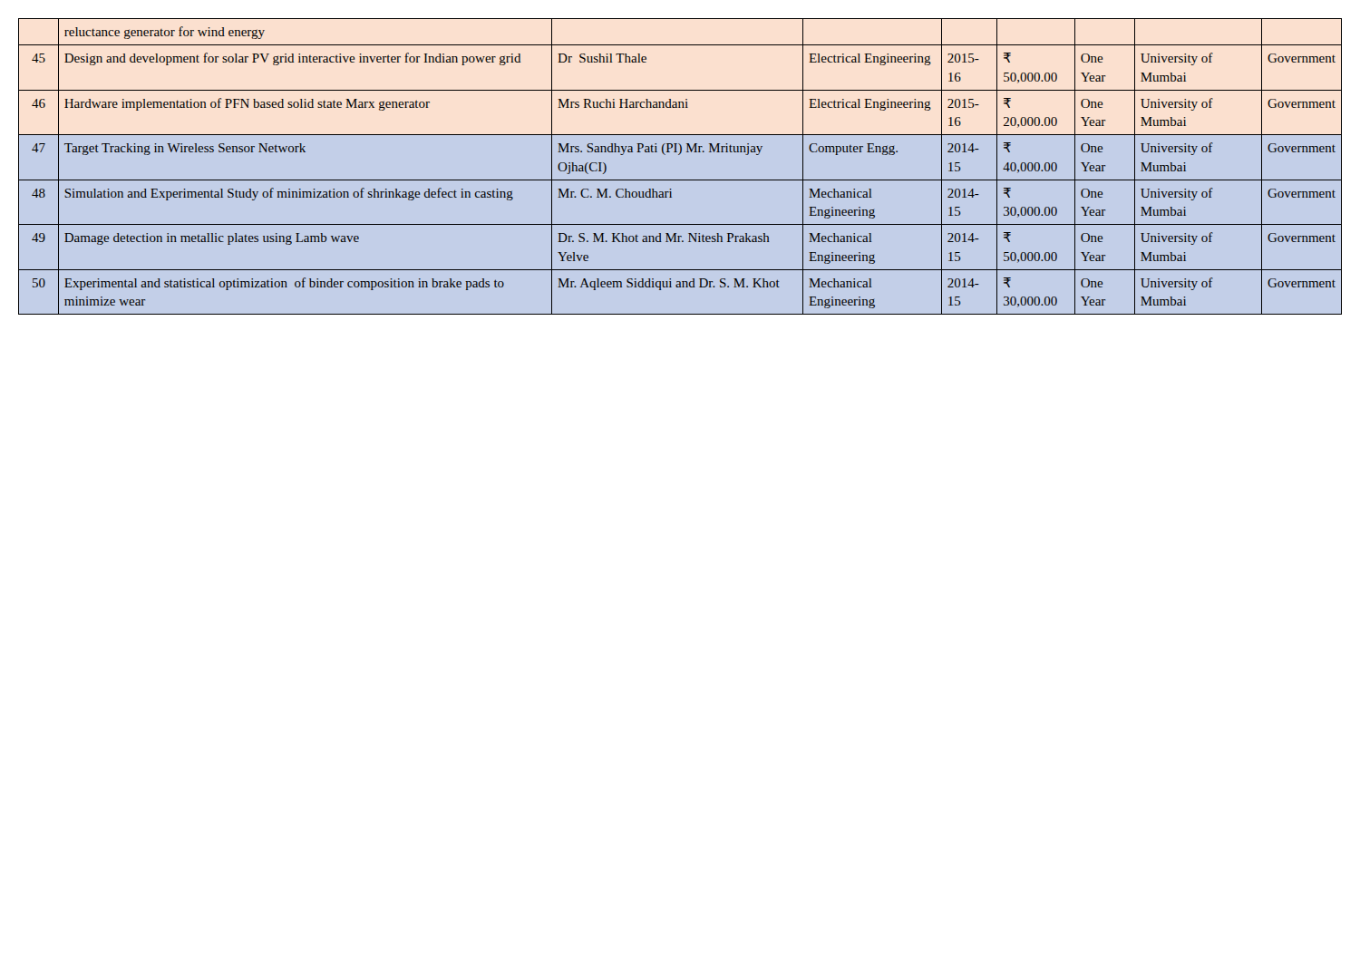| | reluctance generator for wind energy | | | | | | | |
| 45 | Design and development for solar PV grid interactive inverter for Indian power grid | Dr Sushil Thale | Electrical Engineering | 2015-16 | ₹ 50,000.00 | One Year | University of Mumbai | Government |
| 46 | Hardware implementation of PFN based solid state Marx generator | Mrs Ruchi Harchandani | Electrical Engineering | 2015-16 | ₹ 20,000.00 | One Year | University of Mumbai | Government |
| 47 | Target Tracking in Wireless Sensor Network | Mrs. Sandhya Pati (PI) Mr. Mritunjay Ojha(CI) | Computer Engg. | 2014-15 | ₹ 40,000.00 | One Year | University of Mumbai | Government |
| 48 | Simulation and Experimental Study of minimization of shrinkage defect in casting | Mr. C. M. Choudhari | Mechanical Engineering | 2014-15 | ₹ 30,000.00 | One Year | University of Mumbai | Government |
| 49 | Damage detection in metallic plates using Lamb wave | Dr. S. M. Khot and Mr. Nitesh Prakash Yelve | Mechanical Engineering | 2014-15 | ₹ 50,000.00 | One Year | University of Mumbai | Government |
| 50 | Experimental and statistical optimization of binder composition in brake pads to minimize wear | Mr. Aqleem Siddiqui and Dr. S. M. Khot | Mechanical Engineering | 2014-15 | ₹ 30,000.00 | One Year | University of Mumbai | Government |